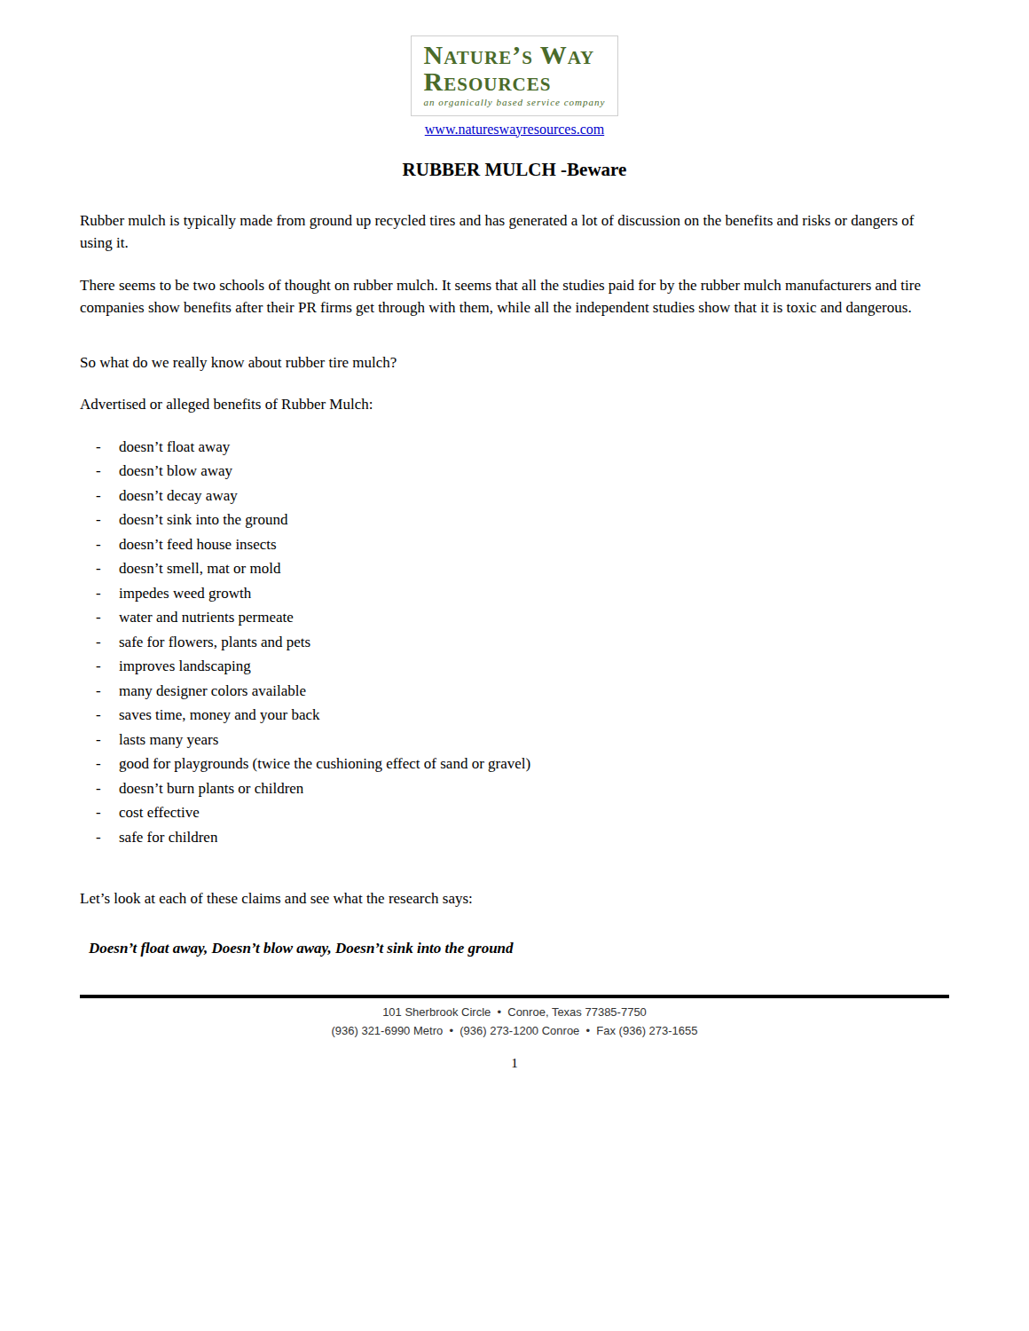Nature’s Way
Resources
an organically based service company
www.natureswayresources.com
RUBBER MULCH -Beware
Rubber mulch is typically made from ground up recycled tires and has generated a lot of discussion on the benefits and risks or dangers of using it.
There seems to be two schools of thought on rubber mulch. It seems that all the studies paid for by the rubber mulch manufacturers and tire companies show benefits after their PR firms get through with them, while all the independent studies show that it is toxic and dangerous.
So what do we really know about rubber tire mulch?
Advertised or alleged benefits of Rubber Mulch:
doesn’t float away
doesn’t blow away
doesn’t decay away
doesn’t sink into the ground
doesn’t feed house insects
doesn’t smell, mat or mold
impedes weed growth
water and nutrients permeate
safe for flowers, plants and pets
improves landscaping
many designer colors available
saves time, money and your back
lasts many years
good for playgrounds (twice the cushioning effect of sand or gravel)
doesn’t burn plants or children
cost effective
safe for children
Let’s look at each of these claims and see what the research says:
Doesn’t float away, Doesn’t blow away, Doesn’t sink into the ground
101 Sherbrook Circle • Conroe, Texas 77385-7750
(936) 321-6990 Metro • (936) 273-1200 Conroe • Fax (936) 273-1655
1